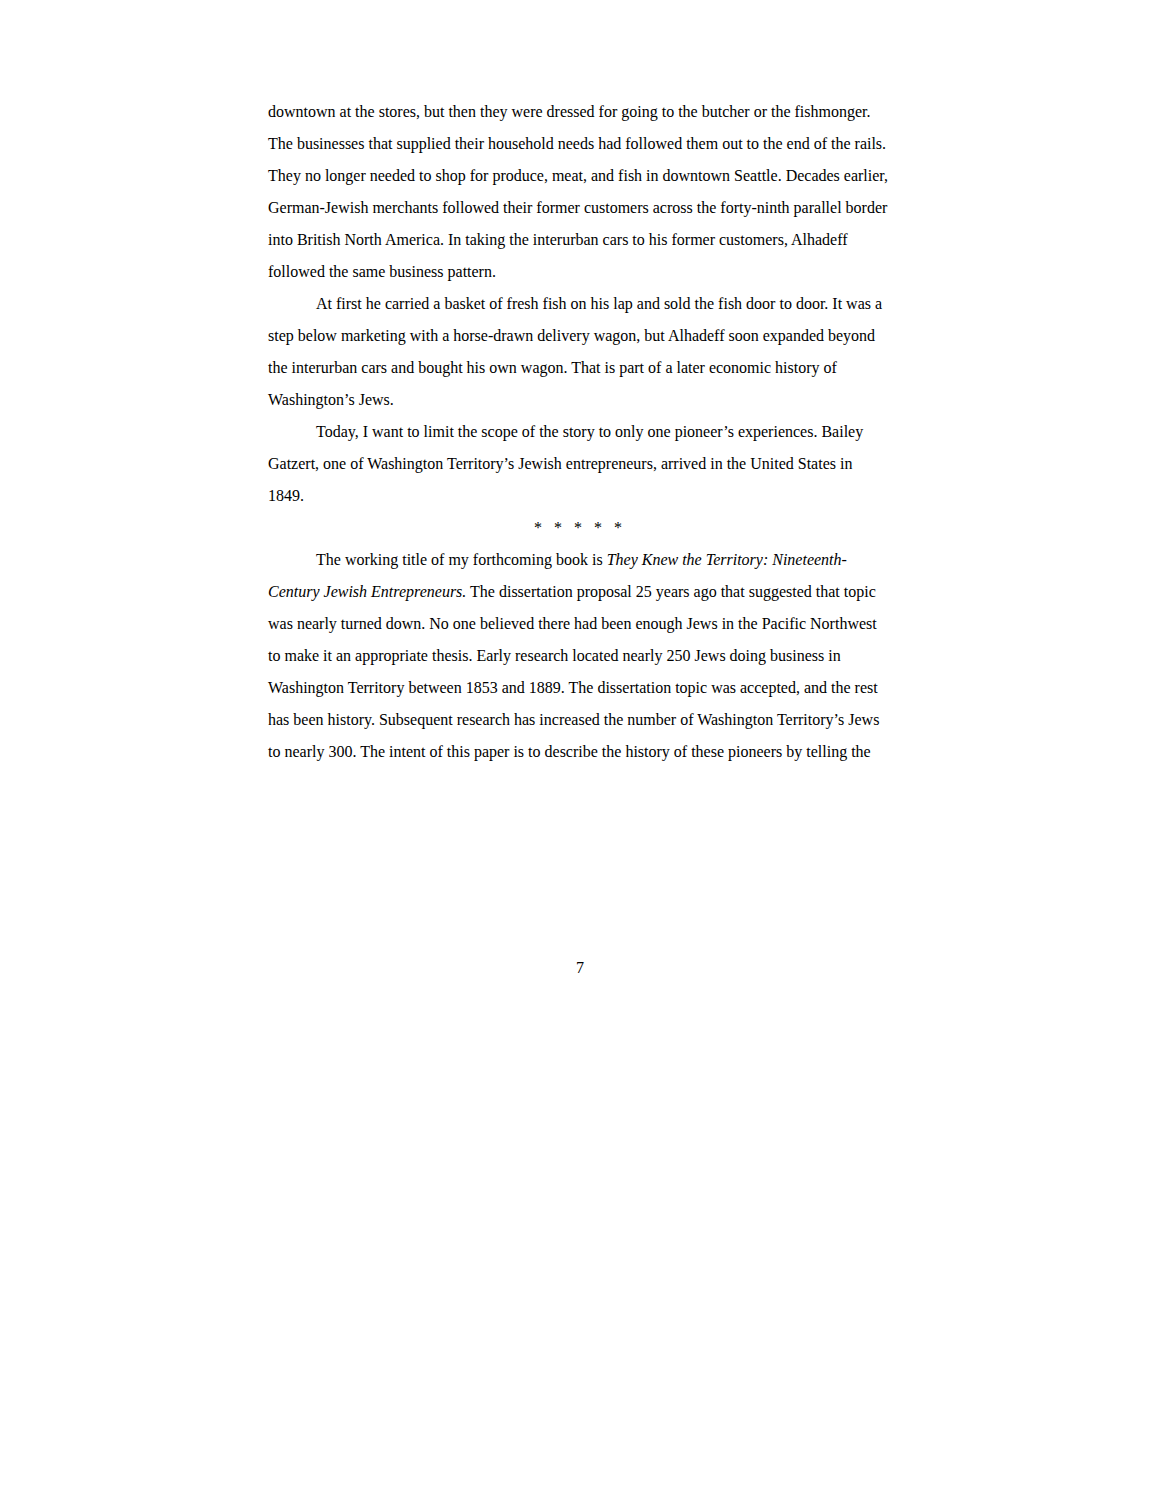downtown at the stores, but then they were dressed for going to the butcher or the fishmonger. The businesses that supplied their household needs had followed them out to the end of the rails. They no longer needed to shop for produce, meat, and fish in downtown Seattle. Decades earlier, German-Jewish merchants followed their former customers across the forty-ninth parallel border into British North America. In taking the interurban cars to his former customers, Alhadeff followed the same business pattern.
At first he carried a basket of fresh fish on his lap and sold the fish door to door. It was a step below marketing with a horse-drawn delivery wagon, but Alhadeff soon expanded beyond the interurban cars and bought his own wagon. That is part of a later economic history of Washington’s Jews.
Today, I want to limit the scope of the story to only one pioneer’s experiences. Bailey Gatzert, one of Washington Territory’s Jewish entrepreneurs, arrived in the United States in 1849.
* * * * *
The working title of my forthcoming book is They Knew the Territory: Nineteenth-Century Jewish Entrepreneurs. The dissertation proposal 25 years ago that suggested that topic was nearly turned down. No one believed there had been enough Jews in the Pacific Northwest to make it an appropriate thesis. Early research located nearly 250 Jews doing business in Washington Territory between 1853 and 1889. The dissertation topic was accepted, and the rest has been history. Subsequent research has increased the number of Washington Territory’s Jews to nearly 300. The intent of this paper is to describe the history of these pioneers by telling the
7